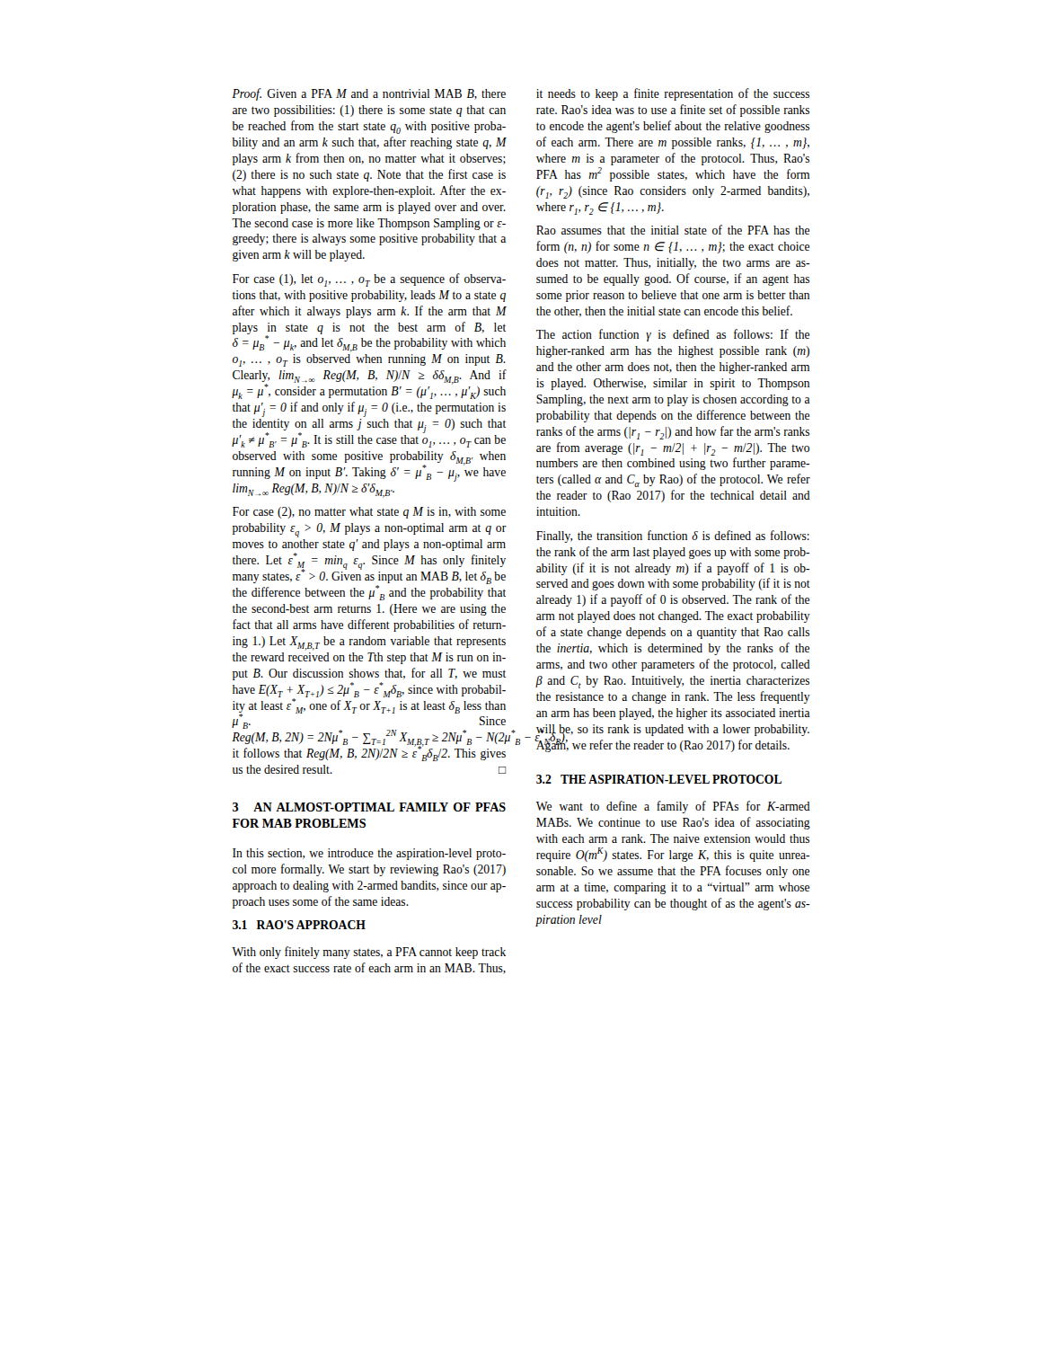Proof. Given a PFA M and a nontrivial MAB B, there are two possibilities: (1) there is some state q that can be reached from the start state q0 with positive probability and an arm k such that, after reaching state q, M plays arm k from then on, no matter what it observes; (2) there is no such state q. Note that the first case is what happens with explore-then-exploit. After the exploration phase, the same arm is played over and over. The second case is more like Thompson Sampling or ε-greedy; there is always some positive probability that a given arm k will be played.
For case (1), let o1, … , oT be a sequence of observations that, with positive probability, leads M to a state q after which it always plays arm k. If the arm that M plays in state q is not the best arm of B, let δ = μB* − μk, and let δM,B be the probability with which o1, … , oT is observed when running M on input B. Clearly, limN→∞ Reg(M, B, N)/N ≥ δδM,B. And if μk = μ*, consider a permutation B′ = (μ′1, … , μ′K) such that μ′j = 0 if and only if μj = 0 (i.e., the permutation is the identity on all arms j such that μj = 0) such that μ′k ≠ μ*B′ = μ*B. It is still the case that o1, … , oT can be observed with some positive probability δM,B′ when running M on input B′. Taking δ′ = μ*B − μj, we have limN→∞ Reg(M, B, N)/N ≥ δ′δM,B′.
For case (2), no matter what state q M is in, with some probability εq > 0, M plays a non-optimal arm at q or moves to another state q′ and plays a non-optimal arm there. Let ε*M = minq εq. Since M has only finitely many states, ε* > 0. Given as input an MAB B, let δB be the difference between the μ*B and the probability that the second-best arm returns 1. (Here we are using the fact that all arms have different probabilities of returning 1.) Let XM,B,T be a random variable that represents the reward received on the Tth step that M is run on input B. Our discussion shows that, for all T, we must have E(XT + XT+1) ≤ 2μ*B − ε*MδB, since with probability at least ε*M, one of XT or XT+1 is at least δB less than μ*B. Since Reg(M, B, 2N) = 2Nμ*B − ∑T=12N XM,B,T ≥ 2Nμ*B − N(2μ*B − ε*NδB), it follows that Reg(M, B, 2N)/2N ≥ ε*BδB/2. This gives us the desired result.□
3 AN ALMOST-OPTIMAL FAMILY OF PFAS FOR MAB PROBLEMS
In this section, we introduce the aspiration-level protocol more formally. We start by reviewing Rao's (2017) approach to dealing with 2-armed bandits, since our approach uses some of the same ideas.
3.1 RAO'S APPROACH
With only finitely many states, a PFA cannot keep track of the exact success rate of each arm in an MAB. Thus, it needs to keep a finite representation of the success rate. Rao's idea was to use a finite set of possible ranks to encode the agent's belief about the relative goodness of each arm. There are m possible ranks, {1, … , m}, where m is a parameter of the protocol. Thus, Rao's PFA has m2 possible states, which have the form (r1, r2) (since Rao considers only 2-armed bandits), where r1, r2 ∈ {1, … , m}.
Rao assumes that the initial state of the PFA has the form (n, n) for some n ∈ {1, … , m}; the exact choice does not matter. Thus, initially, the two arms are assumed to be equally good. Of course, if an agent has some prior reason to believe that one arm is better than the other, then the initial state can encode this belief.
The action function γ is defined as follows: If the higher-ranked arm has the highest possible rank (m) and the other arm does not, then the higher-ranked arm is played. Otherwise, similar in spirit to Thompson Sampling, the next arm to play is chosen according to a probability that depends on the difference between the ranks of the arms (|r1 − r2|) and how far the arm's ranks are from average (|r1 − m/2| + |r2 − m/2|). The two numbers are then combined using two further parameters (called α and Cα by Rao) of the protocol. We refer the reader to (Rao 2017) for the technical detail and intuition.
Finally, the transition function δ is defined as follows: the rank of the arm last played goes up with some probability (if it is not already m) if a payoff of 1 is observed and goes down with some probability (if it is not already 1) if a payoff of 0 is observed. The rank of the arm not played does not changed. The exact probability of a state change depends on a quantity that Rao calls the inertia, which is determined by the ranks of the arms, and two other parameters of the protocol, called β and Ct by Rao. Intuitively, the inertia characterizes the resistance to a change in rank. The less frequently an arm has been played, the higher its associated inertia will be, so its rank is updated with a lower probability. Again, we refer the reader to (Rao 2017) for details.
3.2 THE ASPIRATION-LEVEL PROTOCOL
We want to define a family of PFAs for K-armed MABs. We continue to use Rao's idea of associating with each arm a rank. The naive extension would thus require O(mK) states. For large K, this is quite unreasonable. So we assume that the PFA focuses only one arm at a time, comparing it to a “virtual” arm whose success probability can be thought of as the agent's aspiration level